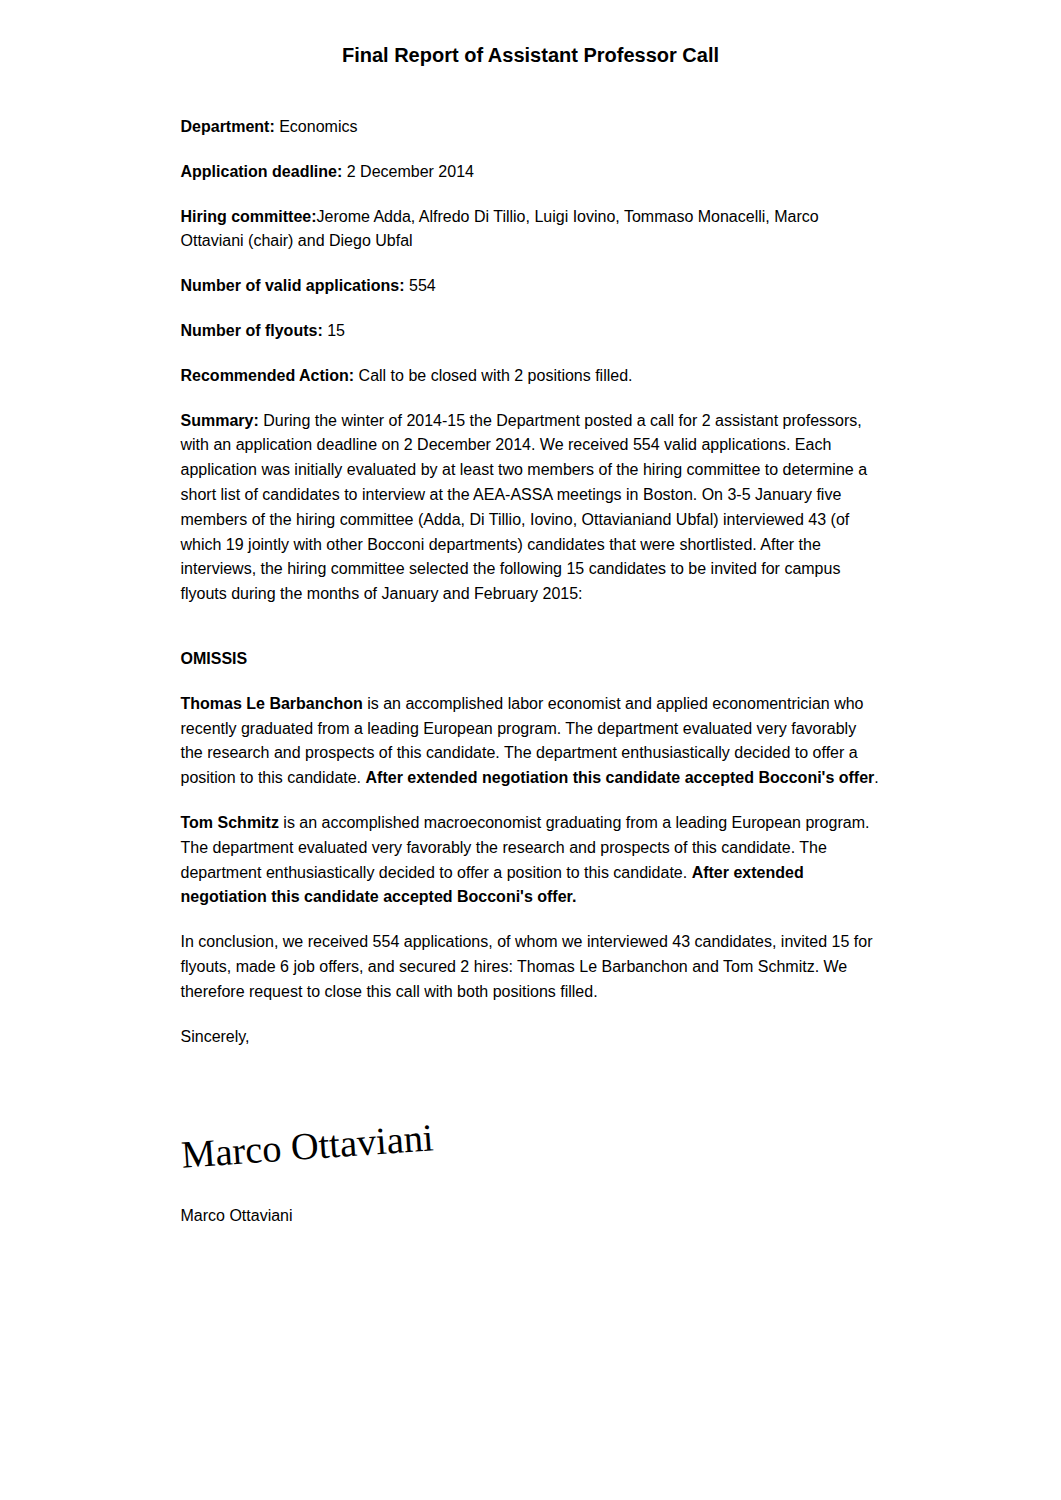Final Report of Assistant Professor Call
Department: Economics
Application deadline: 2 December 2014
Hiring committee: Jerome Adda, Alfredo Di Tillio, Luigi Iovino, Tommaso Monacelli, Marco Ottaviani (chair) and Diego Ubfal
Number of valid applications: 554
Number of flyouts: 15
Recommended Action: Call to be closed with 2 positions filled.
Summary: During the winter of 2014-15 the Department posted a call for 2 assistant professors, with an application deadline on 2 December 2014. We received 554 valid applications. Each application was initially evaluated by at least two members of the hiring committee to determine a short list of candidates to interview at the AEA-ASSA meetings in Boston. On 3-5 January five members of the hiring committee (Adda, Di Tillio, Iovino, Ottavianiand Ubfal) interviewed 43 (of which 19 jointly with other Bocconi departments) candidates that were shortlisted. After the interviews, the hiring committee selected the following 15 candidates to be invited for campus flyouts during the months of January and February 2015:
OMISSIS
Thomas Le Barbanchon is an accomplished labor economist and applied economentrician who recently graduated from a leading European program. The department evaluated very favorably the research and prospects of this candidate. The department enthusiastically decided to offer a position to this candidate. After extended negotiation this candidate accepted Bocconi's offer.
Tom Schmitz is an accomplished macroeconomist graduating from a leading European program. The department evaluated very favorably the research and prospects of this candidate. The department enthusiastically decided to offer a position to this candidate. After extended negotiation this candidate accepted Bocconi's offer.
In conclusion, we received 554 applications, of whom we interviewed 43 candidates, invited 15 for flyouts, made 6 job offers, and secured 2 hires: Thomas Le Barbanchon and Tom Schmitz. We therefore request to close this call with both positions filled.
Sincerely,
Marco Ottaviani
Marco Ottaviani